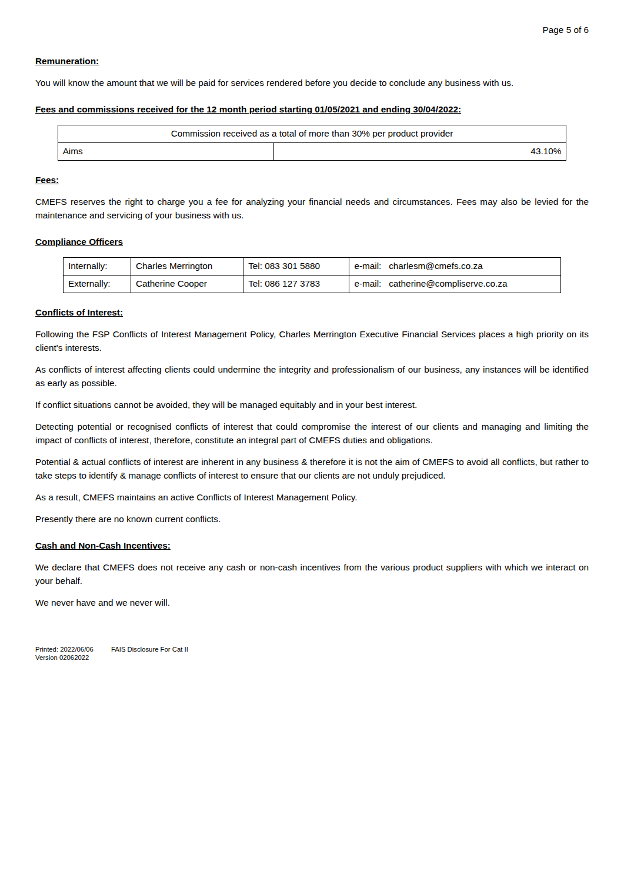Page 5 of 6
Remuneration:
You will know the amount that we will be paid for services rendered before you decide to conclude any business with us.
Fees and commissions received for the 12 month period starting 01/05/2021 and ending 30/04/2022:
| Commission received as a total of more than 30% per product provider |
| --- |
| Aims | 43.10% |
Fees:
CMEFS reserves the right to charge you a fee for analyzing your financial needs and circumstances. Fees may also be levied for the maintenance and servicing of your business with us.
Compliance Officers
| Internally: | Charles Merrington | Tel: 083 301 5880 | e-mail: charlesm@cmefs.co.za |
| Externally: | Catherine Cooper | Tel: 086 127 3783 | e-mail: catherine@compliserve.co.za |
Conflicts of Interest:
Following the FSP Conflicts of Interest Management Policy, Charles Merrington Executive Financial Services places a high priority on its client's interests.
As conflicts of interest affecting clients could undermine the integrity and professionalism of our business, any instances will be identified as early as possible.
If conflict situations cannot be avoided, they will be managed equitably and in your best interest.
Detecting potential or recognised conflicts of interest that could compromise the interest of our clients and managing and limiting the impact of conflicts of interest, therefore, constitute an integral part of CMEFS duties and obligations.
Potential & actual conflicts of interest are inherent in any business & therefore it is not the aim of CMEFS to avoid all conflicts, but rather to take steps to identify & manage conflicts of interest to ensure that our clients are not unduly prejudiced.
As a result, CMEFS maintains an active Conflicts of Interest Management Policy.
Presently there are no known current conflicts.
Cash and Non-Cash Incentives:
We declare that CMEFS does not receive any cash or non-cash incentives from the various product suppliers with which we interact on your behalf.
We never have and we never will.
Printed: 2022/06/06 FAIS Disclosure For Cat II
Version 02062022